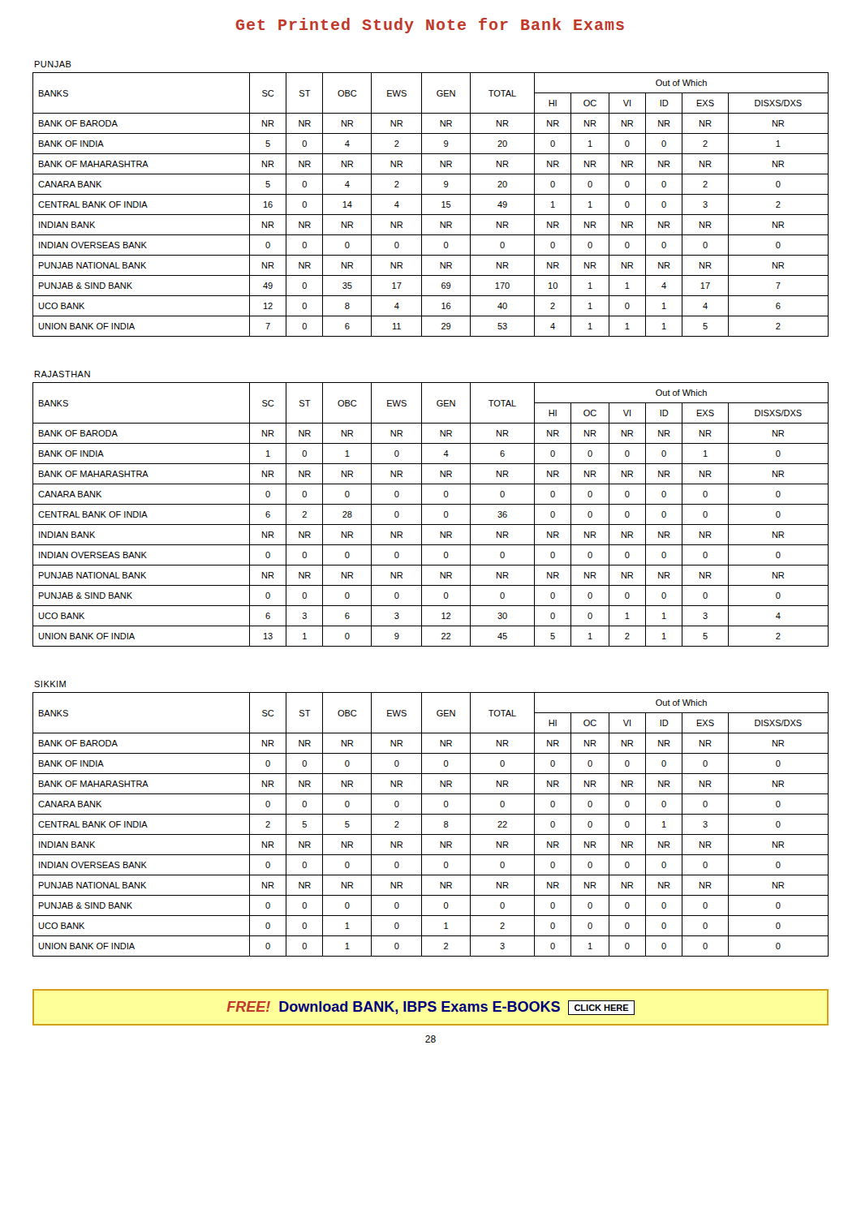Get Printed Study Note for Bank Exams
PUNJAB
| BANKS | SC | ST | OBC | EWS | GEN | TOTAL | Out of Which |
| --- | --- | --- | --- | --- | --- | --- | --- |
| HI | OC | VI | ID | EXS | DISXS/DXS |
| BANK OF BARODA | NR | NR | NR | NR | NR | NR | NR | NR | NR | NR | NR | NR |
| BANK OF INDIA | 5 | 0 | 4 | 2 | 9 | 20 | 0 | 1 | 0 | 0 | 2 | 1 |
| BANK OF MAHARASHTRA | NR | NR | NR | NR | NR | NR | NR | NR | NR | NR | NR | NR |
| CANARA BANK | 5 | 0 | 4 | 2 | 9 | 20 | 0 | 0 | 0 | 0 | 2 | 0 |
| CENTRAL BANK OF INDIA | 16 | 0 | 14 | 4 | 15 | 49 | 1 | 1 | 0 | 0 | 3 | 2 |
| INDIAN BANK | NR | NR | NR | NR | NR | NR | NR | NR | NR | NR | NR | NR |
| INDIAN OVERSEAS BANK | 0 | 0 | 0 | 0 | 0 | 0 | 0 | 0 | 0 | 0 | 0 | 0 |
| PUNJAB NATIONAL BANK | NR | NR | NR | NR | NR | NR | NR | NR | NR | NR | NR | NR |
| PUNJAB & SIND BANK | 49 | 0 | 35 | 17 | 69 | 170 | 10 | 1 | 1 | 4 | 17 | 7 |
| UCO BANK | 12 | 0 | 8 | 4 | 16 | 40 | 2 | 1 | 0 | 1 | 4 | 6 |
| UNION BANK OF INDIA | 7 | 0 | 6 | 11 | 29 | 53 | 4 | 1 | 1 | 1 | 5 | 2 |
RAJASTHAN
| BANKS | SC | ST | OBC | EWS | GEN | TOTAL | Out of Which |
| --- | --- | --- | --- | --- | --- | --- | --- |
| HI | OC | VI | ID | EXS | DISXS/DXS |
| BANK OF BARODA | NR | NR | NR | NR | NR | NR | NR | NR | NR | NR | NR | NR |
| BANK OF INDIA | 1 | 0 | 1 | 0 | 4 | 6 | 0 | 0 | 0 | 0 | 1 | 0 |
| BANK OF MAHARASHTRA | NR | NR | NR | NR | NR | NR | NR | NR | NR | NR | NR | NR |
| CANARA BANK | 0 | 0 | 0 | 0 | 0 | 0 | 0 | 0 | 0 | 0 | 0 | 0 |
| CENTRAL BANK OF INDIA | 6 | 2 | 28 | 0 | 0 | 36 | 0 | 0 | 0 | 0 | 0 | 0 |
| INDIAN BANK | NR | NR | NR | NR | NR | NR | NR | NR | NR | NR | NR | NR |
| INDIAN OVERSEAS BANK | 0 | 0 | 0 | 0 | 0 | 0 | 0 | 0 | 0 | 0 | 0 | 0 |
| PUNJAB NATIONAL BANK | NR | NR | NR | NR | NR | NR | NR | NR | NR | NR | NR | NR |
| PUNJAB & SIND BANK | 0 | 0 | 0 | 0 | 0 | 0 | 0 | 0 | 0 | 0 | 0 | 0 |
| UCO BANK | 6 | 3 | 6 | 3 | 12 | 30 | 0 | 0 | 1 | 1 | 3 | 4 |
| UNION BANK OF INDIA | 13 | 1 | 0 | 9 | 22 | 45 | 5 | 1 | 2 | 1 | 5 | 2 |
SIKKIM
| BANKS | SC | ST | OBC | EWS | GEN | TOTAL | Out of Which |
| --- | --- | --- | --- | --- | --- | --- | --- |
| HI | OC | VI | ID | EXS | DISXS/DXS |
| BANK OF BARODA | NR | NR | NR | NR | NR | NR | NR | NR | NR | NR | NR | NR |
| BANK OF INDIA | 0 | 0 | 0 | 0 | 0 | 0 | 0 | 0 | 0 | 0 | 0 | 0 |
| BANK OF MAHARASHTRA | NR | NR | NR | NR | NR | NR | NR | NR | NR | NR | NR | NR |
| CANARA BANK | 0 | 0 | 0 | 0 | 0 | 0 | 0 | 0 | 0 | 0 | 0 | 0 |
| CENTRAL BANK OF INDIA | 2 | 5 | 5 | 2 | 8 | 22 | 0 | 0 | 0 | 1 | 3 | 0 |
| INDIAN BANK | NR | NR | NR | NR | NR | NR | NR | NR | NR | NR | NR | NR |
| INDIAN OVERSEAS BANK | 0 | 0 | 0 | 0 | 0 | 0 | 0 | 0 | 0 | 0 | 0 | 0 |
| PUNJAB NATIONAL BANK | NR | NR | NR | NR | NR | NR | NR | NR | NR | NR | NR | NR |
| PUNJAB & SIND BANK | 0 | 0 | 0 | 0 | 0 | 0 | 0 | 0 | 0 | 0 | 0 | 0 |
| UCO BANK | 0 | 0 | 1 | 0 | 1 | 2 | 0 | 0 | 0 | 0 | 0 | 0 |
| UNION BANK OF INDIA | 0 | 0 | 1 | 0 | 2 | 3 | 0 | 1 | 0 | 0 | 0 | 0 |
FREE!Download BANK, IBPS Exams E-BOOKSCLICK HERE
28